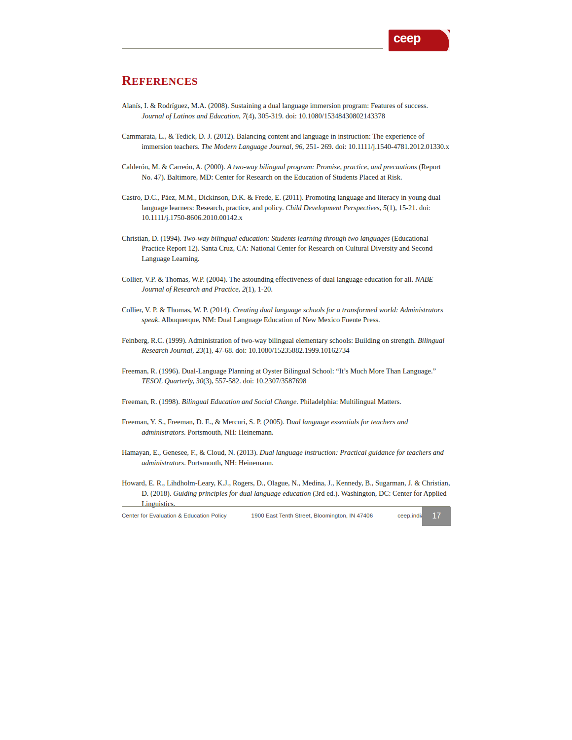ceep
References
Alanís, I. & Rodríguez, M.A. (2008). Sustaining a dual language immersion program: Features of success. Journal of Latinos and Education, 7(4), 305-319. doi: 10.1080/15348430802143378
Cammarata, L., & Tedick, D. J. (2012). Balancing content and language in instruction: The experience of immersion teachers. The Modern Language Journal, 96, 251- 269. doi: 10.1111/j.1540-4781.2012.01330.x
Calderón, M. & Carreón, A. (2000). A two-way bilingual program: Promise, practice, and precautions (Report No. 47). Baltimore, MD: Center for Research on the Education of Students Placed at Risk.
Castro, D.C., Páez, M.M., Dickinson, D.K. & Frede, E. (2011). Promoting language and literacy in young dual language learners: Research, practice, and policy. Child Development Perspectives, 5(1), 15-21. doi: 10.1111/j.1750-8606.2010.00142.x
Christian, D. (1994). Two-way bilingual education: Students learning through two languages (Educational Practice Report 12). Santa Cruz, CA: National Center for Research on Cultural Diversity and Second Language Learning.
Collier, V.P. & Thomas, W.P. (2004). The astounding effectiveness of dual language education for all. NABE Journal of Research and Practice, 2(1), 1-20.
Collier, V. P. & Thomas, W. P. (2014). Creating dual language schools for a transformed world: Administrators speak. Albuquerque, NM: Dual Language Education of New Mexico Fuente Press.
Feinberg, R.C. (1999). Administration of two-way bilingual elementary schools: Building on strength. Bilingual Research Journal, 23(1), 47-68. doi: 10.1080/15235882.1999.10162734
Freeman, R. (1996). Dual-Language Planning at Oyster Bilingual School: “It’s Much More Than Language.” TESOL Quarterly, 30(3), 557-582. doi: 10.2307/3587698
Freeman, R. (1998). Bilingual Education and Social Change. Philadelphia: Multilingual Matters.
Freeman, Y. S., Freeman, D. E., & Mercuri, S. P. (2005). Dual language essentials for teachers and administrators. Portsmouth, NH: Heinemann.
Hamayan, E., Genesee, F., & Cloud, N. (2013). Dual language instruction: Practical guidance for teachers and administrators. Portsmouth, NH: Heinemann.
Howard, E. R., Lihdholm-Leary, K.J., Rogers, D., Olague, N., Medina, J., Kennedy, B., Sugarman, J. & Christian, D. (2018). Guiding principles for dual language education (3rd ed.). Washington, DC: Center for Applied Linguistics.
Center for Evaluation & Education Policy 1900 East Tenth Street, Bloomington, IN 47406 ceep.indiana.edu
17